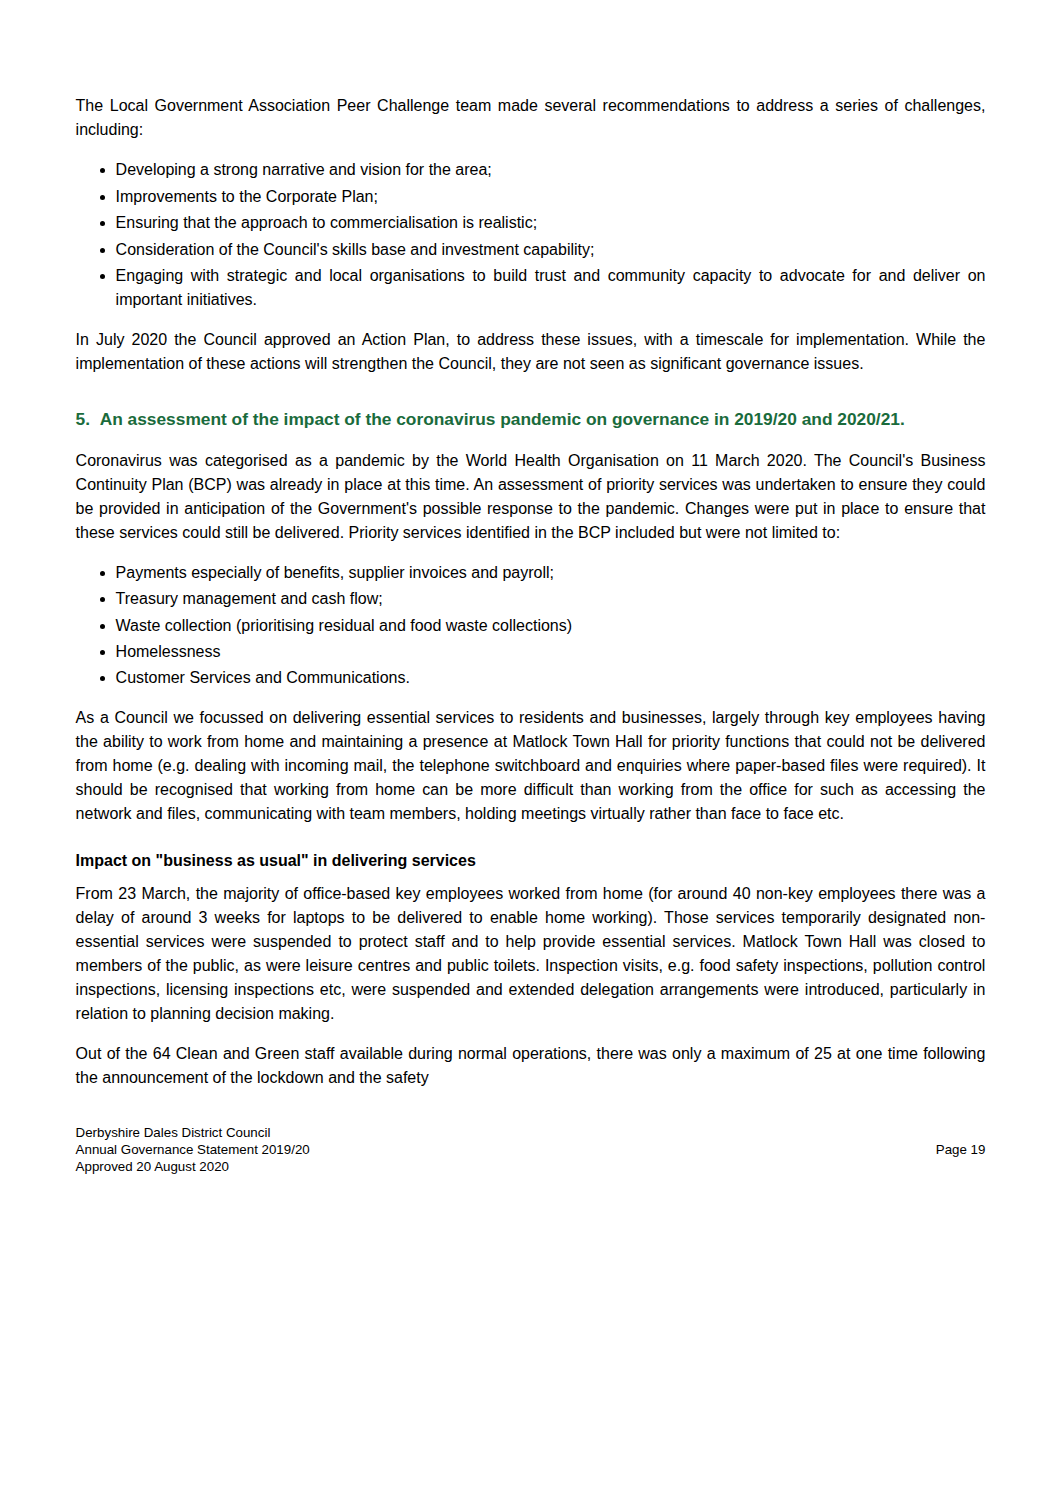The Local Government Association Peer Challenge team made several recommendations to address a series of challenges, including:
Developing a strong narrative and vision for the area;
Improvements to the Corporate Plan;
Ensuring that the approach to commercialisation is realistic;
Consideration of the Council's skills base and investment capability;
Engaging with strategic and local organisations to build trust and community capacity to advocate for and deliver on important initiatives.
In July 2020 the Council approved an Action Plan, to address these issues, with a timescale for implementation. While the implementation of these actions will strengthen the Council, they are not seen as significant governance issues.
5. An assessment of the impact of the coronavirus pandemic on governance in 2019/20 and 2020/21.
Coronavirus was categorised as a pandemic by the World Health Organisation on 11 March 2020. The Council's Business Continuity Plan (BCP) was already in place at this time. An assessment of priority services was undertaken to ensure they could be provided in anticipation of the Government's possible response to the pandemic. Changes were put in place to ensure that these services could still be delivered. Priority services identified in the BCP included but were not limited to:
Payments especially of benefits, supplier invoices and payroll;
Treasury management and cash flow;
Waste collection (prioritising residual and food waste collections)
Homelessness
Customer Services and Communications.
As a Council we focussed on delivering essential services to residents and businesses, largely through key employees having the ability to work from home and maintaining a presence at Matlock Town Hall for priority functions that could not be delivered from home (e.g. dealing with incoming mail, the telephone switchboard and enquiries where paper-based files were required). It should be recognised that working from home can be more difficult than working from the office for such as accessing the network and files, communicating with team members, holding meetings virtually rather than face to face etc.
Impact on "business as usual" in delivering services
From 23 March, the majority of office-based key employees worked from home (for around 40 non-key employees there was a delay of around 3 weeks for laptops to be delivered to enable home working). Those services temporarily designated non-essential services were suspended to protect staff and to help provide essential services. Matlock Town Hall was closed to members of the public, as were leisure centres and public toilets. Inspection visits, e.g. food safety inspections, pollution control inspections, licensing inspections etc, were suspended and extended delegation arrangements were introduced, particularly in relation to planning decision making.
Out of the 64 Clean and Green staff available during normal operations, there was only a maximum of 25 at one time following the announcement of the lockdown and the safety
Derbyshire Dales District Council
Annual Governance Statement 2019/20
Approved 20 August 2020
Page 19